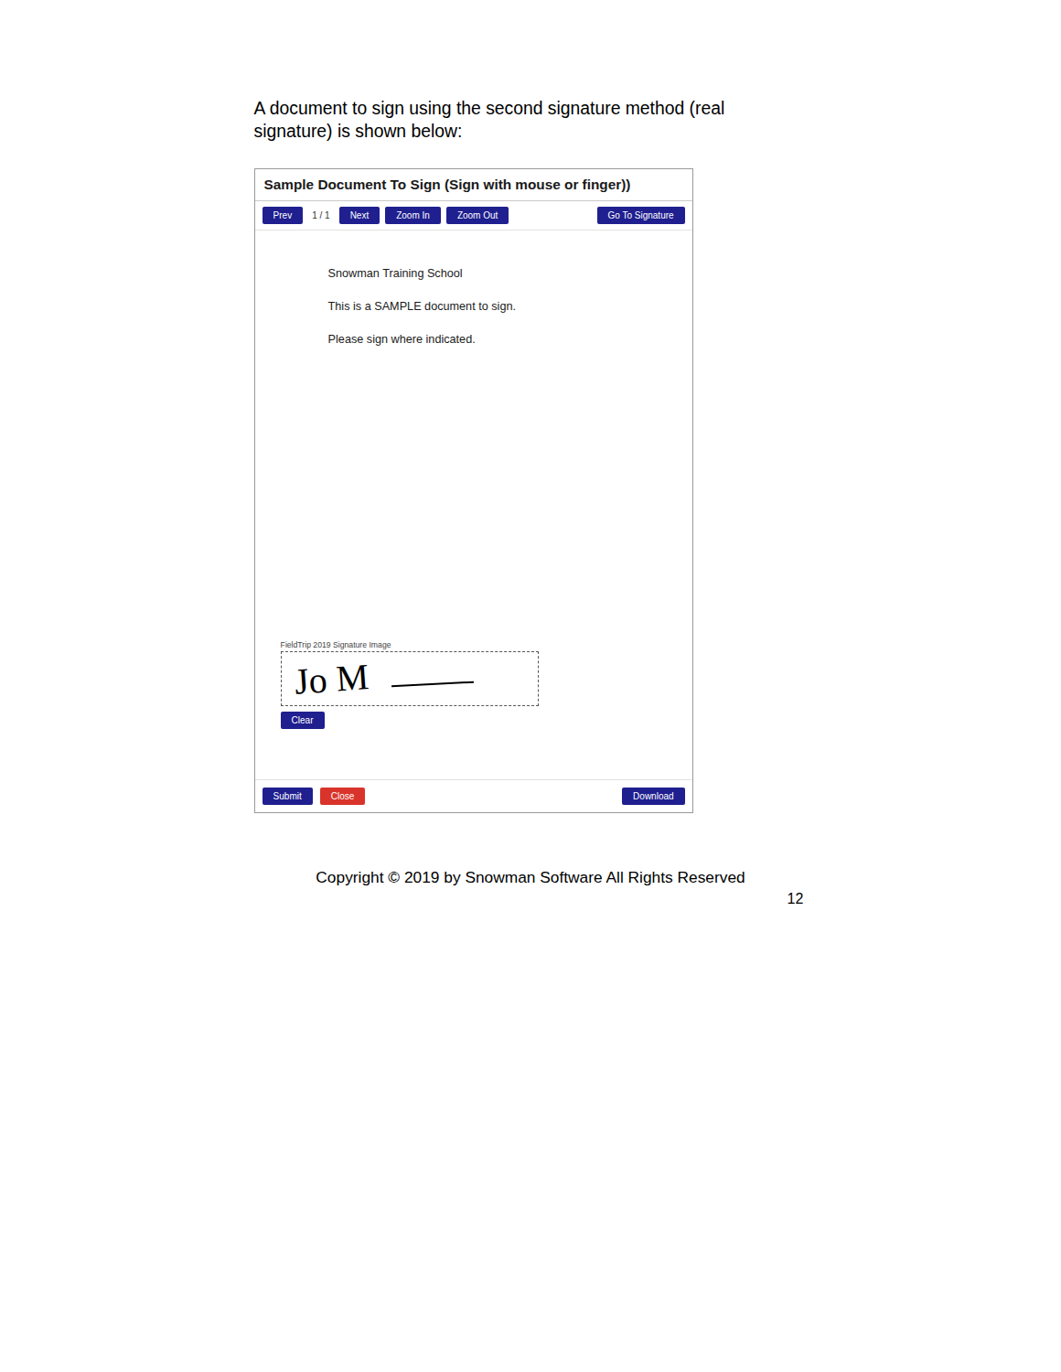A document to sign using the second signature method (real signature) is shown below:
Sample Document To Sign (Sign with mouse or finger))
Prev 1 / 1 Next Zoom In Zoom Out Go To Signature
Snowman Training School
This is a SAMPLE document to sign.
Please sign where indicated.
FieldTrip 2019 Signature Image
Jo M
Clear
Submit Close Download
Copyright © 2019 by Snowman Software All Rights Reserved
12